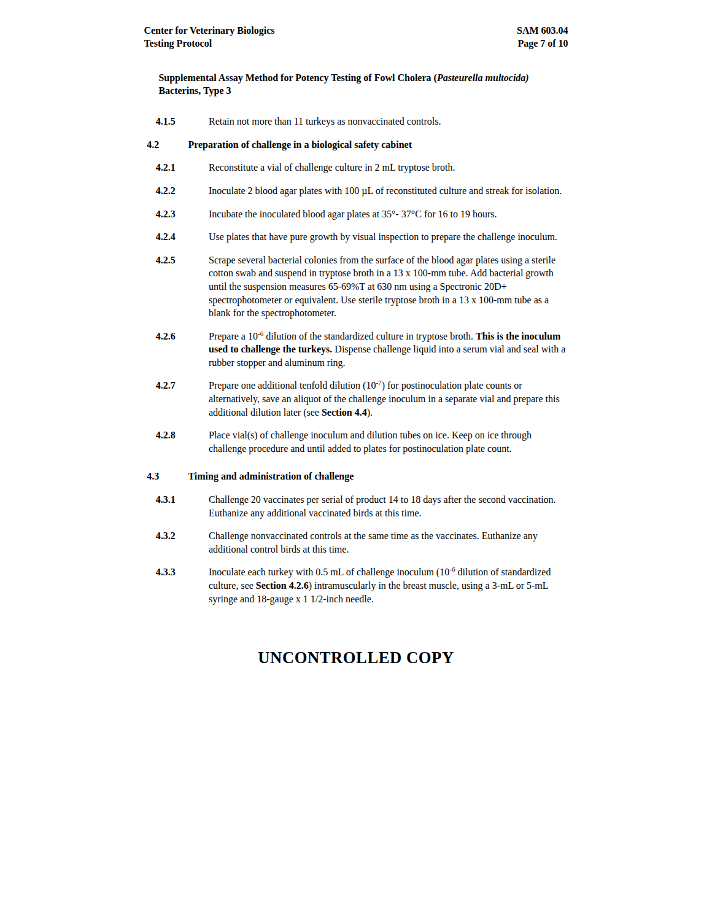Center for Veterinary Biologics
Testing Protocol
SAM 603.04
Page 7 of 10
Supplemental Assay Method for Potency Testing of Fowl Cholera (Pasteurella multocida) Bacterins, Type 3
4.1.5 Retain not more than 11 turkeys as nonvaccinated controls.
4.2 Preparation of challenge in a biological safety cabinet
4.2.1 Reconstitute a vial of challenge culture in 2 mL tryptose broth.
4.2.2 Inoculate 2 blood agar plates with 100 µL of reconstituted culture and streak for isolation.
4.2.3 Incubate the inoculated blood agar plates at 35°- 37°C for 16 to 19 hours.
4.2.4 Use plates that have pure growth by visual inspection to prepare the challenge inoculum.
4.2.5 Scrape several bacterial colonies from the surface of the blood agar plates using a sterile cotton swab and suspend in tryptose broth in a 13 x 100-mm tube. Add bacterial growth until the suspension measures 65-69%T at 630 nm using a Spectronic 20D+ spectrophotometer or equivalent. Use sterile tryptose broth in a 13 x 100-mm tube as a blank for the spectrophotometer.
4.2.6 Prepare a 10-6 dilution of the standardized culture in tryptose broth. This is the inoculum used to challenge the turkeys. Dispense challenge liquid into a serum vial and seal with a rubber stopper and aluminum ring.
4.2.7 Prepare one additional tenfold dilution (10-7) for postinoculation plate counts or alternatively, save an aliquot of the challenge inoculum in a separate vial and prepare this additional dilution later (see Section 4.4).
4.2.8 Place vial(s) of challenge inoculum and dilution tubes on ice. Keep on ice through challenge procedure and until added to plates for postinoculation plate count.
4.3 Timing and administration of challenge
4.3.1 Challenge 20 vaccinates per serial of product 14 to 18 days after the second vaccination. Euthanize any additional vaccinated birds at this time.
4.3.2 Challenge nonvaccinated controls at the same time as the vaccinates. Euthanize any additional control birds at this time.
4.3.3 Inoculate each turkey with 0.5 mL of challenge inoculum (10-6 dilution of standardized culture, see Section 4.2.6) intramuscularly in the breast muscle, using a 3-mL or 5-mL syringe and 18-gauge x 1 1/2-inch needle.
UNCONTROLLED COPY